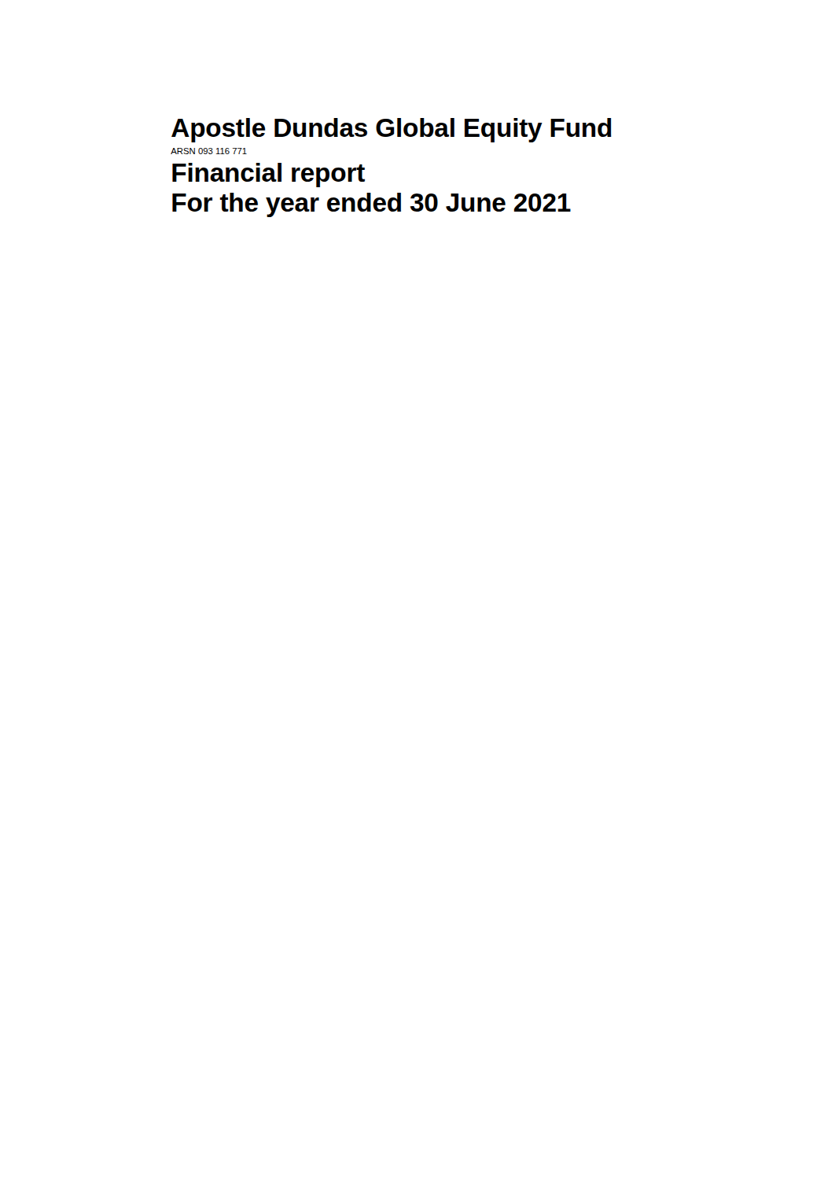Apostle Dundas Global Equity Fund
ARSN 093 116 771
Financial report
For the year ended 30 June 2021